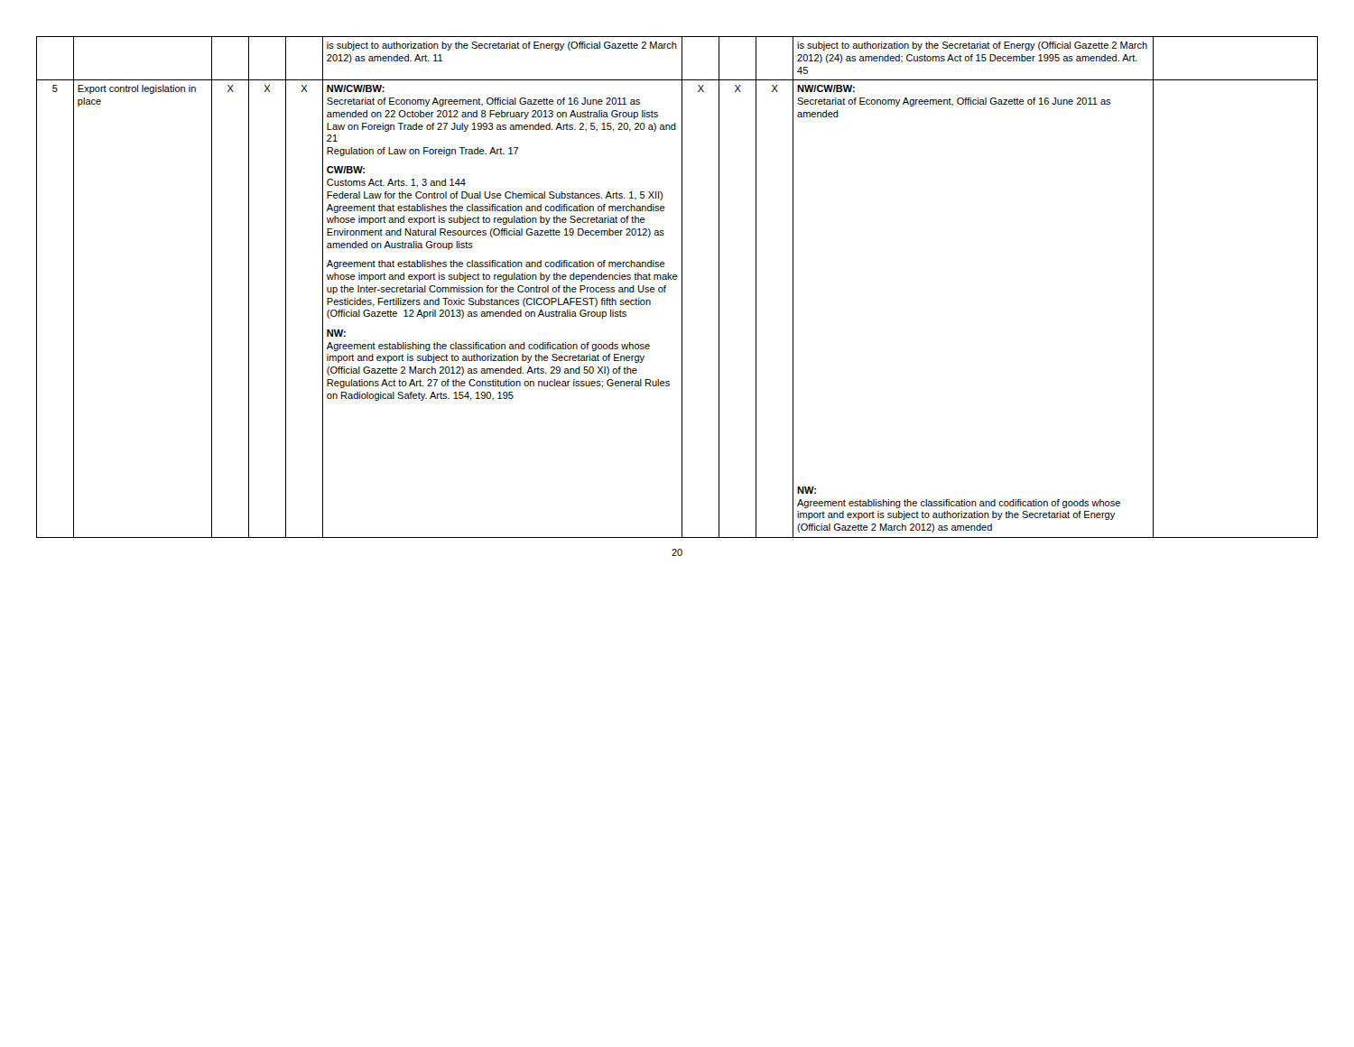| | | | | | is subject to authorization by the Secretariat of Energy (Official Gazette 2 March 2012) as amended. Art. 11 | | | | is subject to authorization by the Secretariat of Energy (Official Gazette 2 March 2012) (24) as amended; Customs Act of 15 December 1995 as amended. Art. 45 | |
| 5 | Export control legislation in place | X | X | X | NW/CW/BW: Secretariat of Economy Agreement, Official Gazette of 16 June 2011 as amended on 22 October 2012 and 8 February 2013 on Australia Group lists Law on Foreign Trade of 27 July 1993 as amended. Arts. 2, 5, 15, 20, 20 a) and 21 Regulation of Law on Foreign Trade. Art. 17 CW/BW: Customs Act. Arts. 1, 3 and 144 Federal Law for the Control of Dual Use Chemical Substances. Arts. 1, 5 XII) Agreement that establishes the classification and codification of merchandise whose import and export is subject to regulation by the Secretariat of the Environment and Natural Resources (Official Gazette 19 December 2012) as amended on Australia Group lists Agreement that establishes the classification and codification of merchandise whose import and export is subject to regulation by the dependencies that make up the Inter-secretarial Commission for the Control of the Process and Use of Pesticides, Fertilizers and Toxic Substances (CICOPLAFEST) fifth section (Official Gazette 12 April 2013) as amended on Australia Group lists NW: Agreement establishing the classification and codification of goods whose import and export is subject to authorization by the Secretariat of Energy (Official Gazette 2 March 2012) as amended. Arts. 29 and 50 XI) of the Regulations Act to Art. 27 of the Constitution on nuclear issues; General Rules on Radiological Safety. Arts. 154, 190, 195 | X | X | X | NW/CW/BW: Secretariat of Economy Agreement, Official Gazette of 16 June 2011 as amended NW: Agreement establishing the classification and codification of goods whose import and export is subject to authorization by the Secretariat of Energy (Official Gazette 2 March 2012) as amended | |
20